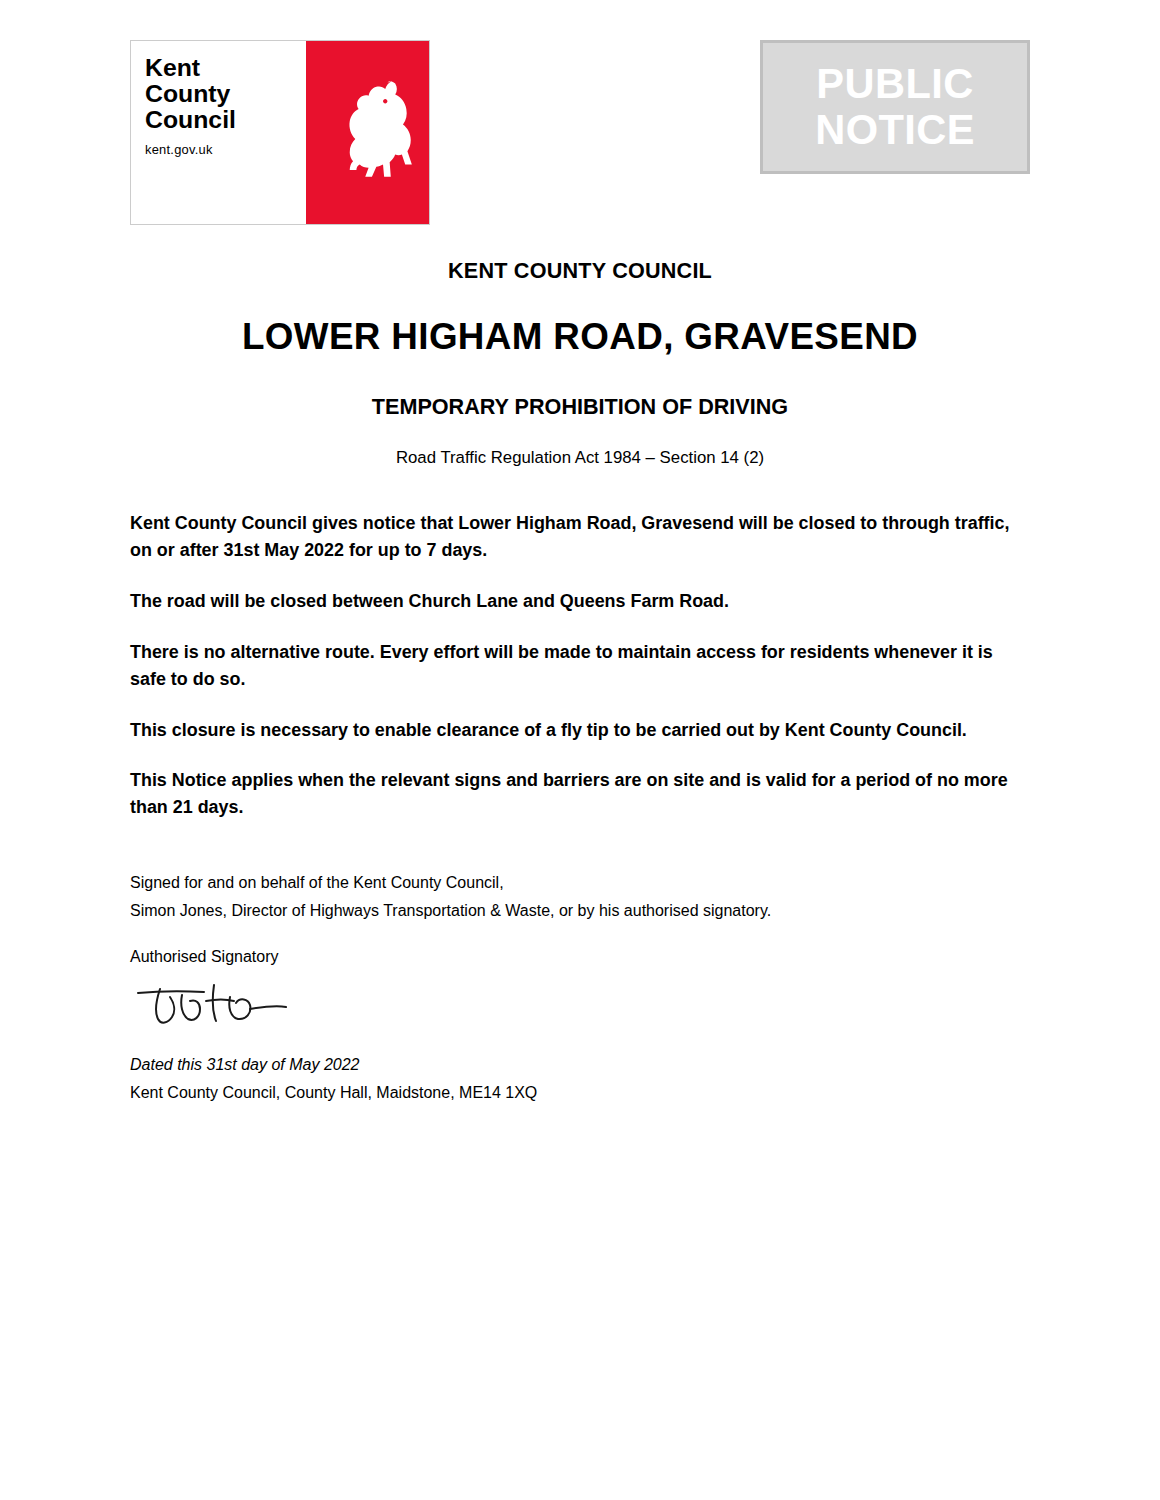Kent County Council kent.gov.uk
PUBLIC
NOTICE
KENT COUNTY COUNCIL
LOWER HIGHAM ROAD, GRAVESEND
TEMPORARY PROHIBITION OF DRIVING
Road Traffic Regulation Act 1984 – Section 14 (2)
Kent County Council gives notice that Lower Higham Road, Gravesend will be closed to through traffic, on or after 31st May 2022 for up to 7 days.
The road will be closed between Church Lane and Queens Farm Road.
There is no alternative route. Every effort will be made to maintain access for residents whenever it is safe to do so.
This closure is necessary to enable clearance of a fly tip to be carried out by Kent County Council.
This Notice applies when the relevant signs and barriers are on site and is valid for a period of no more than 21 days.
Signed for and on behalf of the Kent County Council,
Simon Jones, Director of Highways Transportation & Waste, or by his authorised signatory.
Authorised Signatory
Dated this 31st day of May 2022
Kent County Council, County Hall, Maidstone, ME14 1XQ